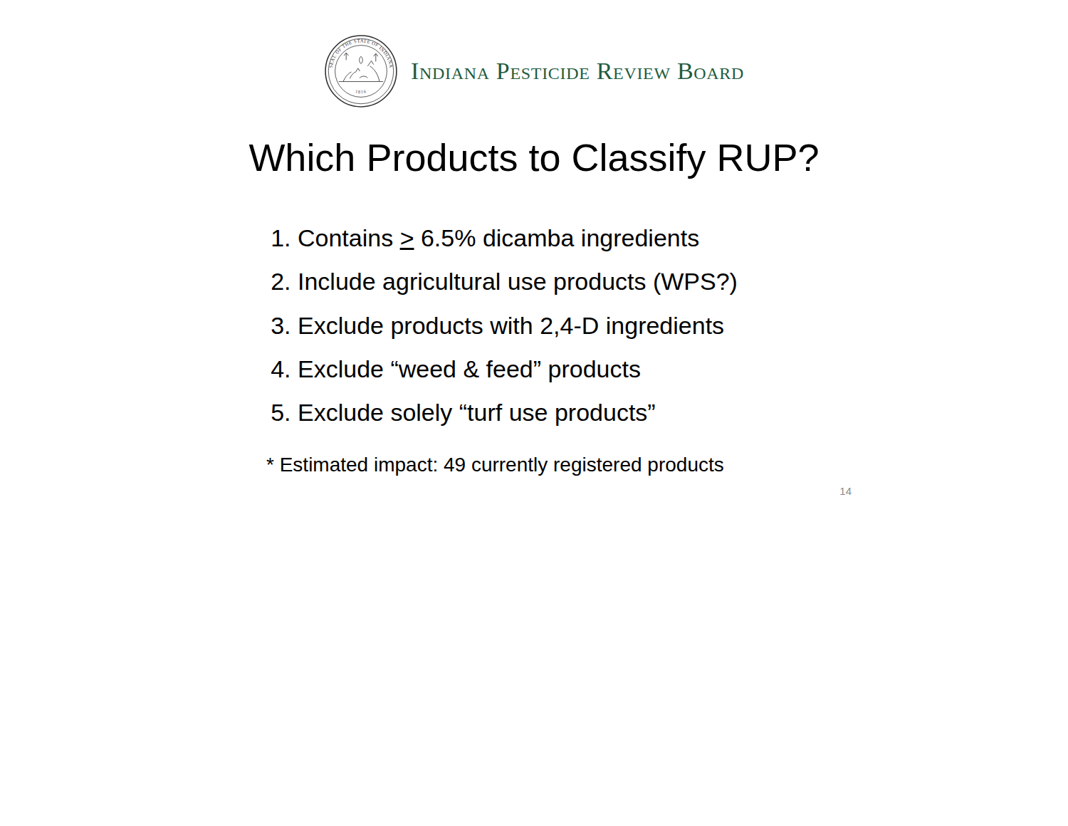SEAL OF THE STATE OF INDIANA 1816
Indiana Pesticide Review Board
Which Products to Classify RUP?
Contains > 6.5% dicamba ingredients
Include agricultural use products (WPS?)
Exclude products with 2,4-D ingredients
Exclude “weed & feed” products
Exclude solely “turf use products”
* Estimated impact: 49 currently registered products
14